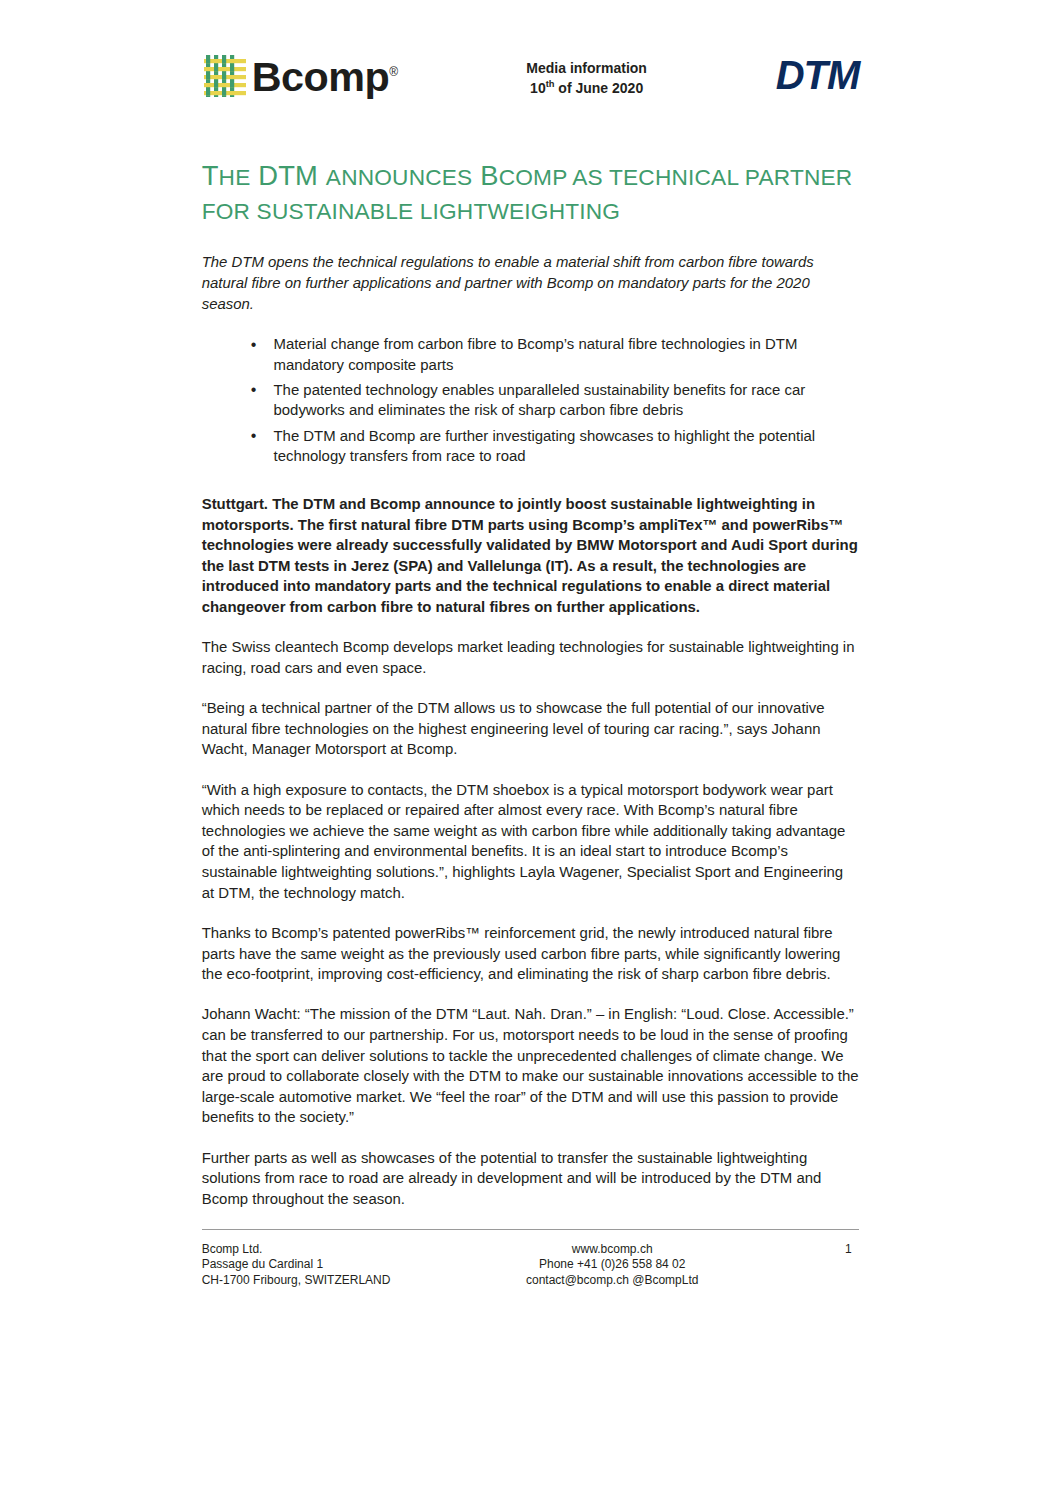Bcomp®
Media information
10th of June 2020
DTM
THE DTM ANNOUNCES BCOMP AS TECHNICAL PARTNER
FOR SUSTAINABLE LIGHTWEIGHTING
The DTM opens the technical regulations to enable a material shift from carbon fibre towards natural fibre on further applications and partner with Bcomp on mandatory parts for the 2020 season.
Material change from carbon fibre to Bcomp’s natural fibre technologies in DTM mandatory composite parts
The patented technology enables unparalleled sustainability benefits for race car bodyworks and eliminates the risk of sharp carbon fibre debris
The DTM and Bcomp are further investigating showcases to highlight the potential technology transfers from race to road
Stuttgart. The DTM and Bcomp announce to jointly boost sustainable lightweighting in motorsports. The first natural fibre DTM parts using Bcomp’s ampliTex™ and powerRibs™ technologies were already successfully validated by BMW Motorsport and Audi Sport during the last DTM tests in Jerez (SPA) and Vallelunga (IT). As a result, the technologies are introduced into mandatory parts and the technical regulations to enable a direct material changeover from carbon fibre to natural fibres on further applications.
The Swiss cleantech Bcomp develops market leading technologies for sustainable lightweighting in racing, road cars and even space.
“Being a technical partner of the DTM allows us to showcase the full potential of our innovative natural fibre technologies on the highest engineering level of touring car racing.”, says Johann Wacht, Manager Motorsport at Bcomp.
“With a high exposure to contacts, the DTM shoebox is a typical motorsport bodywork wear part which needs to be replaced or repaired after almost every race. With Bcomp’s natural fibre technologies we achieve the same weight as with carbon fibre while additionally taking advantage of the anti-splintering and environmental benefits. It is an ideal start to introduce Bcomp’s sustainable lightweighting solutions.”, highlights Layla Wagener, Specialist Sport and Engineering at DTM, the technology match.
Thanks to Bcomp’s patented powerRibs™ reinforcement grid, the newly introduced natural fibre parts have the same weight as the previously used carbon fibre parts, while significantly lowering the eco-footprint, improving cost-efficiency, and eliminating the risk of sharp carbon fibre debris.
Johann Wacht: “The mission of the DTM “Laut. Nah. Dran.” – in English: “Loud. Close. Accessible.” can be transferred to our partnership. For us, motorsport needs to be loud in the sense of proofing that the sport can deliver solutions to tackle the unprecedented challenges of climate change. We are proud to collaborate closely with the DTM to make our sustainable innovations accessible to the large-scale automotive market. We “feel the roar” of the DTM and will use this passion to provide benefits to the society.”
Further parts as well as showcases of the potential to transfer the sustainable lightweighting solutions from race to road are already in development and will be introduced by the DTM and Bcomp throughout the season.
Bcomp Ltd.
Passage du Cardinal 1
CH-1700 Fribourg, SWITZERLAND
www.bcomp.ch
Phone +41 (0)26 558 84 02
contact@bcomp.ch @BcompLtd
1